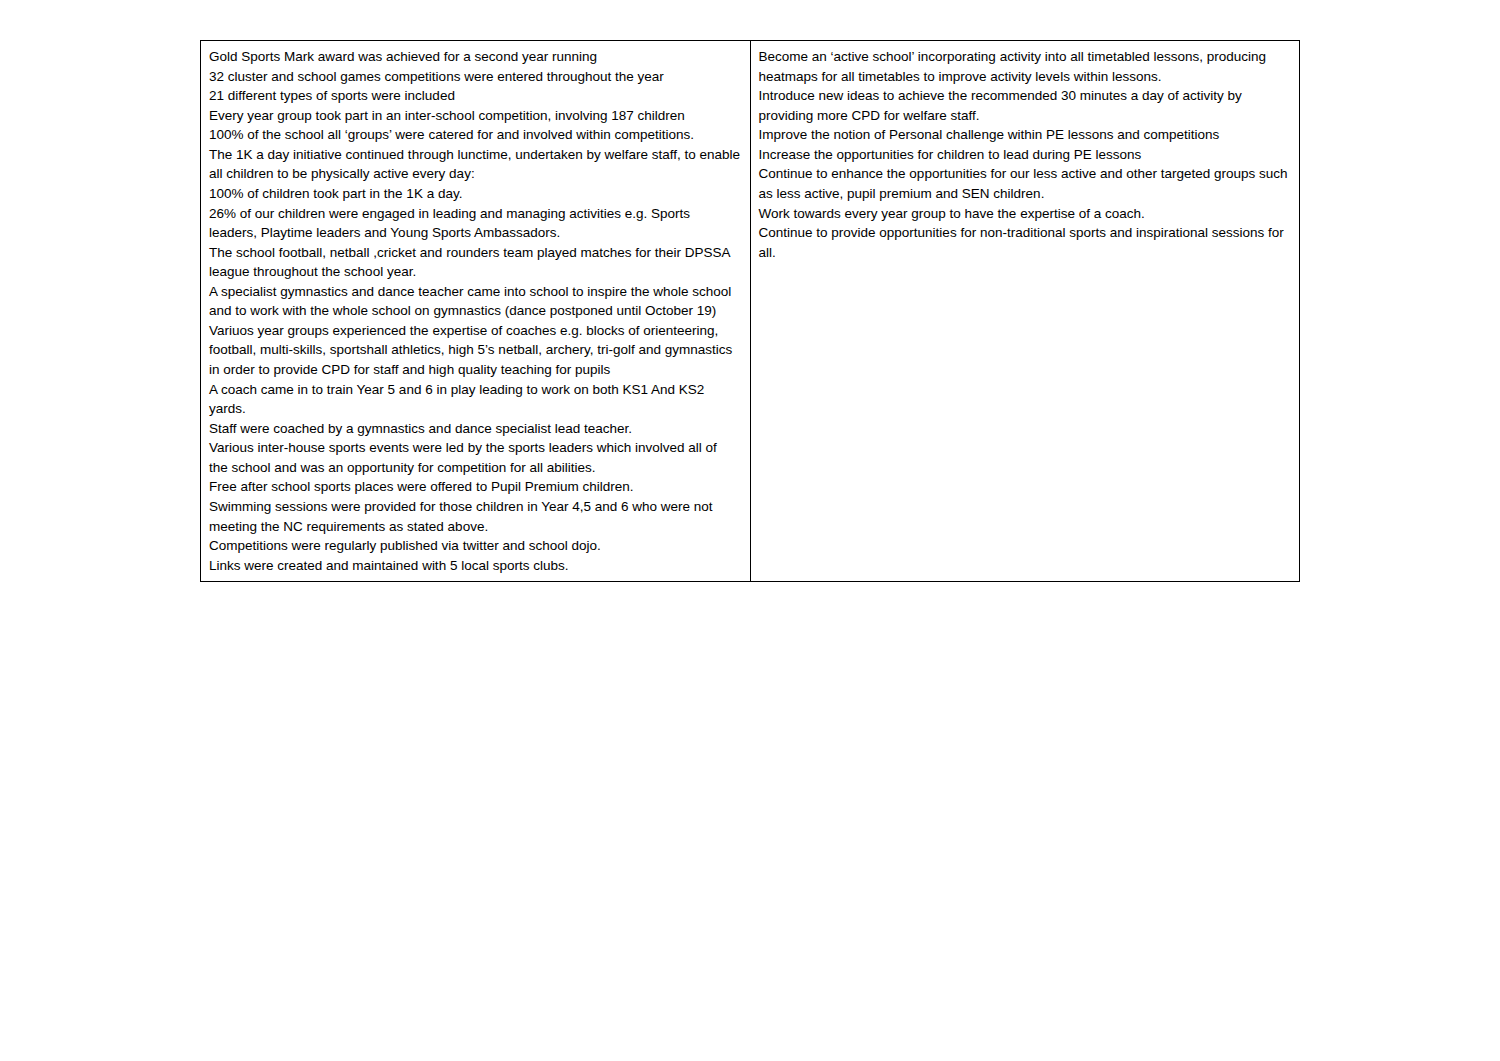| Gold Sports Mark award was achieved for a second year running 32 cluster and school games competitions were entered throughout the year 21 different types of sports were included Every year group took part in an inter-school competition, involving 187 children 100% of the school all ‘groups’ were catered for and involved within competitions. The 1K a day initiative continued through lunctime, undertaken by welfare staff, to enable all children to be physically active every day: 100% of children took part in the 1K a day. 26% of our children were engaged in leading and managing activities e.g. Sports leaders, Playtime leaders and Young Sports Ambassadors. The school football, netball ,cricket and rounders team played matches for their DPSSA league throughout the school year. A specialist gymnastics and dance teacher came into school to inspire the whole school and to work with the whole school on gymnastics (dance postponed until October 19) Variuos year groups experienced the expertise of coaches e.g. blocks of orienteering, football, multi-skills, sportshall athletics, high 5’s netball, archery, tri-golf and gymnastics in order to provide CPD for staff and high quality teaching for pupils A coach came in to train Year 5 and 6 in play leading to work on both KS1 And KS2 yards. Staff were coached by a gymnastics and dance specialist lead teacher. Various inter-house sports events were led by the sports leaders which involved all of the school and was an opportunity for competition for all abilities. Free after school sports places were offered to Pupil Premium children. Swimming sessions were provided for those children in Year 4,5 and 6 who were not meeting the NC requirements as stated above. Competitions were regularly published via twitter and school dojo. Links were created and maintained with 5 local sports clubs. | Become an ‘active school’ incorporating activity into all timetabled lessons, producing heatmaps for all timetables to improve activity levels within lessons. Introduce new ideas to achieve the recommended 30 minutes a day of activity by providing more CPD for welfare staff. Improve the notion of Personal challenge within PE lessons and competitions Increase the opportunities for children to lead during PE lessons Continue to enhance the opportunities for our less active and other targeted groups such as less active, pupil premium and SEN children. Work towards every year group to have the expertise of a coach. Continue to provide opportunities for non-traditional sports and inspirational sessions for all. |